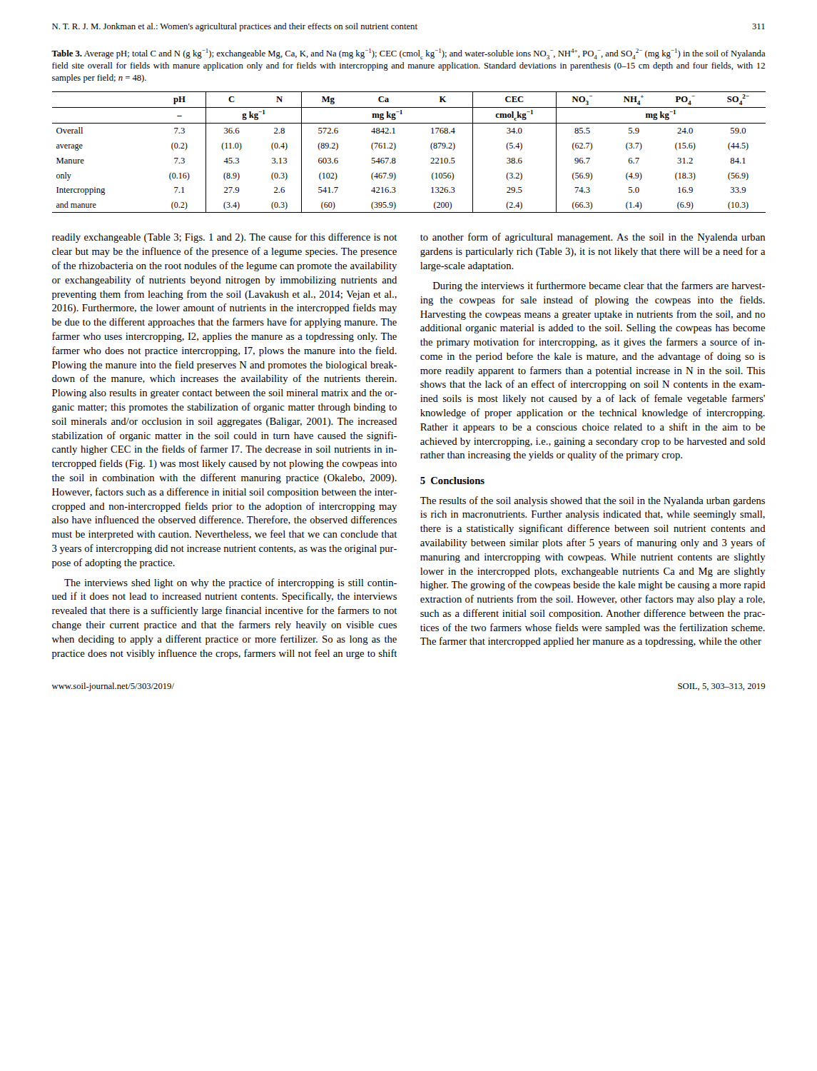N. T. R. J. M. Jonkman et al.: Women's agricultural practices and their effects on soil nutrient content
311
Table 3. Average pH; total C and N (g kg−1); exchangeable Mg, Ca, K, and Na (mg kg−1); CEC (cmolc kg−1); and water-soluble ions NO3−, NH4+, PO4−, and SO42− (mg kg−1) in the soil of Nyalanda field site overall for fields with manure application only and for fields with intercropping and manure application. Standard deviations in parenthesis (0–15 cm depth and four fields, with 12 samples per field; n = 48).
| | pH | C | N | Mg | Ca | K | CEC | NO 3 − | NH 4 + | PO 4 − | SO 4 2− |
| --- | --- | --- | --- | --- | --- | --- | --- | --- | --- | --- | --- |
| | – | g kg −1 | mg kg −1 | cmol c kg −1 | mg kg −1 |
| Overall | 7.3 | 36.6 | 2.8 | 572.6 | 4842.1 | 1768.4 | 34.0 | 85.5 | 5.9 | 24.0 | 59.0 |
| average | (0.2) | (11.0) | (0.4) | (89.2) | (761.2) | (879.2) | (5.4) | (62.7) | (3.7) | (15.6) | (44.5) |
| Manure | 7.3 | 45.3 | 3.13 | 603.6 | 5467.8 | 2210.5 | 38.6 | 96.7 | 6.7 | 31.2 | 84.1 |
| only | (0.16) | (8.9) | (0.3) | (102) | (467.9) | (1056) | (3.2) | (56.9) | (4.9) | (18.3) | (56.9) |
| Intercropping | 7.1 | 27.9 | 2.6 | 541.7 | 4216.3 | 1326.3 | 29.5 | 74.3 | 5.0 | 16.9 | 33.9 |
| and manure | (0.2) | (3.4) | (0.3) | (60) | (395.9) | (200) | (2.4) | (66.3) | (1.4) | (6.9) | (10.3) |
readily exchangeable (Table 3; Figs. 1 and 2). The cause for this difference is not clear but may be the influence of the presence of a legume species. The presence of the rhizobacteria on the root nodules of the legume can promote the availability or exchangeability of nutrients beyond nitrogen by immobilizing nutrients and preventing them from leaching from the soil (Lavakush et al., 2014; Vejan et al., 2016). Furthermore, the lower amount of nutrients in the intercropped fields may be due to the different approaches that the farmers have for applying manure. The farmer who uses intercropping, I2, applies the manure as a topdressing only. The farmer who does not practice intercropping, I7, plows the manure into the field. Plowing the manure into the field preserves N and promotes the biological breakdown of the manure, which increases the availability of the nutrients therein. Plowing also results in greater contact between the soil mineral matrix and the organic matter; this promotes the stabilization of organic matter through binding to soil minerals and/or occlusion in soil aggregates (Baligar, 2001). The increased stabilization of organic matter in the soil could in turn have caused the significantly higher CEC in the fields of farmer I7. The decrease in soil nutrients in intercropped fields (Fig. 1) was most likely caused by not plowing the cowpeas into the soil in combination with the different manuring practice (Okalebo, 2009). However, factors such as a difference in initial soil composition between the intercropped and non-intercropped fields prior to the adoption of intercropping may also have influenced the observed difference. Therefore, the observed differences must be interpreted with caution. Nevertheless, we feel that we can conclude that 3 years of intercropping did not increase nutrient contents, as was the original purpose of adopting the practice.
The interviews shed light on why the practice of intercropping is still continued if it does not lead to increased nutrient contents. Specifically, the interviews revealed that there is a sufficiently large financial incentive for the farmers to not change their current practice and that the farmers rely heavily on visible cues when deciding to apply a different practice or more fertilizer. So as long as the practice does not visibly influence the crops, farmers will not feel an urge to shift to another form of agricultural management. As the soil in the Nyalenda urban gardens is particularly rich (Table 3), it is not likely that there will be a need for a large-scale adaptation.
During the interviews it furthermore became clear that the farmers are harvesting the cowpeas for sale instead of plowing the cowpeas into the fields. Harvesting the cowpeas means a greater uptake in nutrients from the soil, and no additional organic material is added to the soil. Selling the cowpeas has become the primary motivation for intercropping, as it gives the farmers a source of income in the period before the kale is mature, and the advantage of doing so is more readily apparent to farmers than a potential increase in N in the soil. This shows that the lack of an effect of intercropping on soil N contents in the examined soils is most likely not caused by a of lack of female vegetable farmers' knowledge of proper application or the technical knowledge of intercropping. Rather it appears to be a conscious choice related to a shift in the aim to be achieved by intercropping, i.e., gaining a secondary crop to be harvested and sold rather than increasing the yields or quality of the primary crop.
5 Conclusions
The results of the soil analysis showed that the soil in the Nyalanda urban gardens is rich in macronutrients. Further analysis indicated that, while seemingly small, there is a statistically significant difference between soil nutrient contents and availability between similar plots after 5 years of manuring only and 3 years of manuring and intercropping with cowpeas. While nutrient contents are slightly lower in the intercropped plots, exchangeable nutrients Ca and Mg are slightly higher. The growing of the cowpeas beside the kale might be causing a more rapid extraction of nutrients from the soil. However, other factors may also play a role, such as a different initial soil composition. Another difference between the practices of the two farmers whose fields were sampled was the fertilization scheme. The farmer that intercropped applied her manure as a topdressing, while the other
www.soil-journal.net/5/303/2019/
SOIL, 5, 303–313, 2019